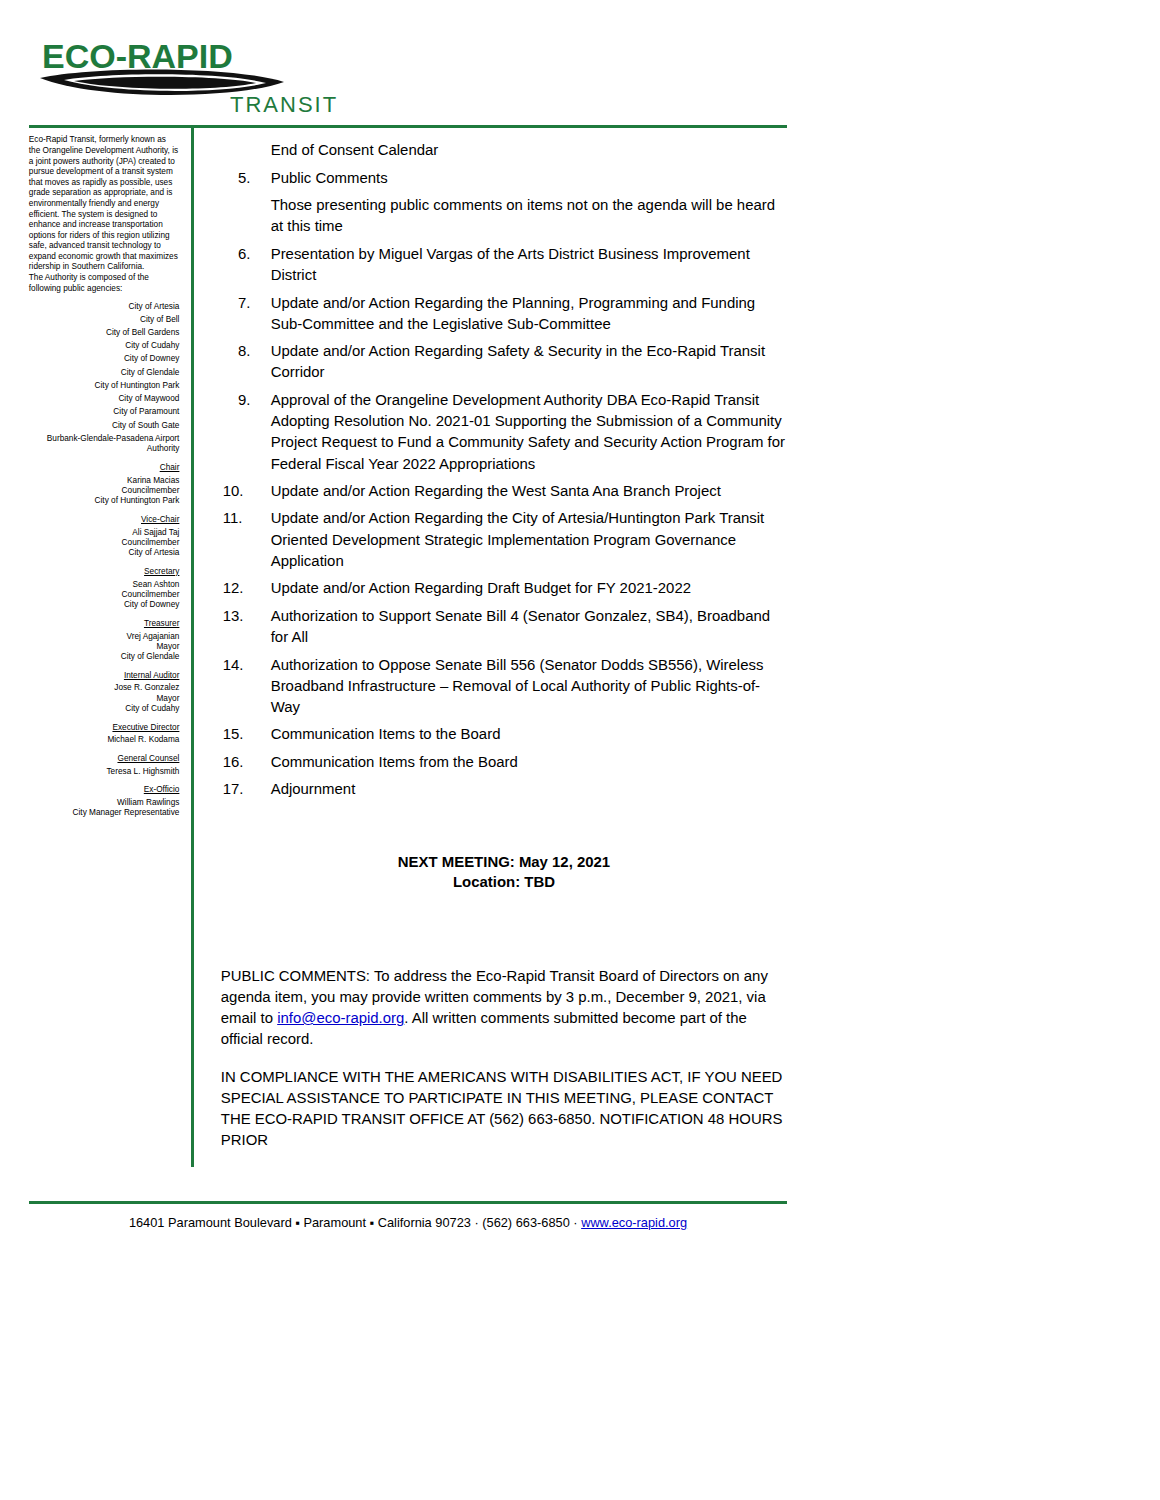ECO-RAPID TRANSIT
Eco-Rapid Transit, formerly known as the Orangeline Development Authority, is a joint powers authority (JPA) created to pursue development of a transit system that moves as rapidly as possible, uses grade separation as appropriate, and is environmentally friendly and energy efficient. The system is designed to enhance and increase transportation options for riders of this region utilizing safe, advanced transit technology to expand economic growth that maximizes ridership in Southern California.
The Authority is composed of the following public agencies:
City of Artesia
City of Bell
City of Bell Gardens
City of Cudahy
City of Downey
City of Glendale
City of Huntington Park
City of Maywood
City of Paramount
City of South Gate
Burbank-Glendale-Pasadena Airport Authority
Chair
Karina Macias
Councilmember
City of Huntington Park
Vice-Chair
Ali Sajjad Taj
Councilmember
City of Artesia
Secretary
Sean Ashton
Councilmember
City of Downey
Treasurer
Vrej Agajanian
Mayor
City of Glendale
Internal Auditor
Jose R. Gonzalez
Mayor
City of Cudahy
Executive Director
Michael R. Kodama
General Counsel
Teresa L. Highsmith
Ex-Officio
William Rawlings
City Manager Representative
End of Consent Calendar
5.
Public Comments
Those presenting public comments on items not on the agenda will be heard at this time
6.
Presentation by Miguel Vargas of the Arts District Business Improvement District
7.
Update and/or Action Regarding the Planning, Programming and Funding Sub-Committee and the Legislative Sub-Committee
8.
Update and/or Action Regarding Safety & Security in the Eco-Rapid Transit Corridor
9.
Approval of the Orangeline Development Authority DBA Eco-Rapid Transit Adopting Resolution No. 2021-01 Supporting the Submission of a Community Project Request to Fund a Community Safety and Security Action Program for Federal Fiscal Year 2022 Appropriations
10.
Update and/or Action Regarding the West Santa Ana Branch Project
11.
Update and/or Action Regarding the City of Artesia/Huntington Park Transit Oriented Development Strategic Implementation Program Governance Application
12.
Update and/or Action Regarding Draft Budget for FY 2021-2022
13.
Authorization to Support Senate Bill 4 (Senator Gonzalez, SB4), Broadband for All
14.
Authorization to Oppose Senate Bill 556 (Senator Dodds SB556), Wireless Broadband Infrastructure – Removal of Local Authority of Public Rights-of-Way
15.
Communication Items to the Board
16.
Communication Items from the Board
17.
Adjournment
NEXT MEETING: May 12, 2021
Location: TBD
PUBLIC COMMENTS: To address the Eco-Rapid Transit Board of Directors on any agenda item, you may provide written comments by 3 p.m., December 9, 2021, via email to info@eco-rapid.org. All written comments submitted become part of the official record.
IN COMPLIANCE WITH THE AMERICANS WITH DISABILITIES ACT, IF YOU NEED SPECIAL ASSISTANCE TO PARTICIPATE IN THIS MEETING, PLEASE CONTACT THE ECO-RAPID TRANSIT OFFICE AT (562) 663-6850. NOTIFICATION 48 HOURS PRIOR
16401 Paramount Boulevard ▪ Paramount ▪ California 90723 · (562) 663-6850 · www.eco-rapid.org